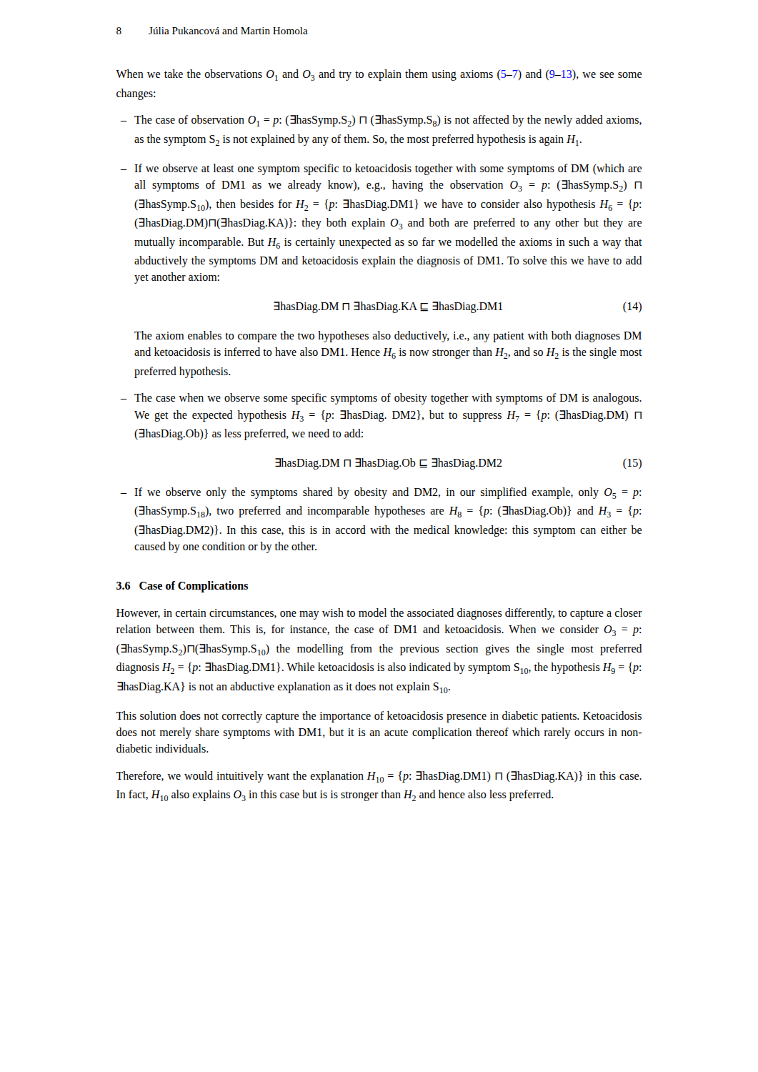8 Júlia Pukancová and Martin Homola
When we take the observations O1 and O3 and try to explain them using axioms (5–7) and (9–13), we see some changes:
The case of observation O1 = p: (∃hasSymp.S2) ⊓ (∃hasSymp.S8) is not affected by the newly added axioms, as the symptom S2 is not explained by any of them. So, the most preferred hypothesis is again H1.
If we observe at least one symptom specific to ketoacidosis together with some symptoms of DM (which are all symptoms of DM1 as we already know), e.g., having the observation O3 = p: (∃hasSymp.S2) ⊓ (∃hasSymp.S10), then besides for H2 = {p: ∃hasDiag.DM1} we have to consider also hypothesis H6 = {p: (∃hasDiag.DM)⊓(∃hasDiag.KA)}: they both explain O3 and both are preferred to any other but they are mutually incomparable. But H6 is certainly unexpected as so far we modelled the axioms in such a way that abductively the symptoms DM and ketoacidosis explain the diagnosis of DM1. To solve this we have to add yet another axiom:
∃hasDiag.DM ⊓ ∃hasDiag.KA ⊑ ∃hasDiag.DM1 (14)
The axiom enables to compare the two hypotheses also deductively, i.e., any patient with both diagnoses DM and ketoacidosis is inferred to have also DM1. Hence H6 is now stronger than H2, and so H2 is the single most preferred hypothesis.
The case when we observe some specific symptoms of obesity together with symptoms of DM is analogous. We get the expected hypothesis H3 = {p: ∃hasDiag. DM2}, but to suppress H7 = {p: (∃hasDiag.DM) ⊓ (∃hasDiag.Ob)} as less preferred, we need to add:
∃hasDiag.DM ⊓ ∃hasDiag.Ob ⊑ ∃hasDiag.DM2 (15)
If we observe only the symptoms shared by obesity and DM2, in our simplified example, only O5 = p: (∃hasSymp.S18), two preferred and incomparable hypotheses are H8 = {p: (∃hasDiag.Ob)} and H3 = {p: (∃hasDiag.DM2)}. In this case, this is in accord with the medical knowledge: this symptom can either be caused by one condition or by the other.
3.6 Case of Complications
However, in certain circumstances, one may wish to model the associated diagnoses differently, to capture a closer relation between them. This is, for instance, the case of DM1 and ketoacidosis. When we consider O3 = p: (∃hasSymp.S2)⊓(∃hasSymp.S10) the modelling from the previous section gives the single most preferred diagnosis H2 = {p: ∃hasDiag.DM1}. While ketoacidosis is also indicated by symptom S10, the hypothesis H9 = {p: ∃hasDiag.KA} is not an abductive explanation as it does not explain S10.
This solution does not correctly capture the importance of ketoacidosis presence in diabetic patients. Ketoacidosis does not merely share symptoms with DM1, but it is an acute complication thereof which rarely occurs in non-diabetic individuals.
Therefore, we would intuitively want the explanation H10 = {p: ∃hasDiag.DM1) ⊓ (∃hasDiag.KA)} in this case. In fact, H10 also explains O3 in this case but is is stronger than H2 and hence also less preferred.